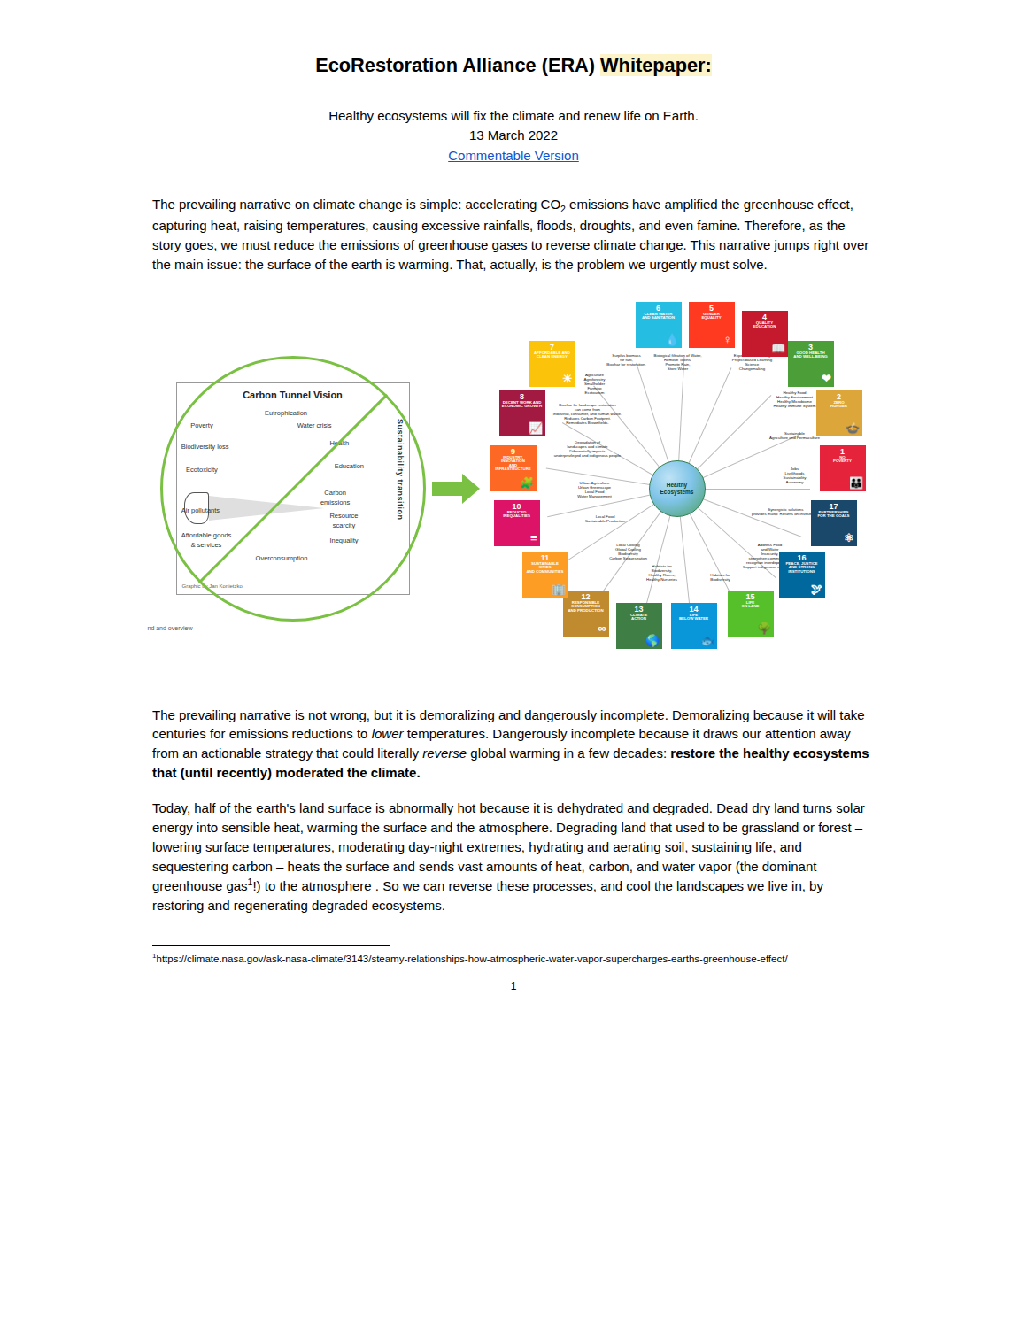EcoRestoration Alliance (ERA) Whitepaper:
Healthy ecosystems will fix the climate and renew life on Earth.
13 March 2022
Commentable Version
The prevailing narrative on climate change is simple: accelerating CO2 emissions have amplified the greenhouse effect, capturing heat, raising temperatures, causing excessive rainfalls, floods, droughts, and even famine. Therefore, as the story goes, we must reduce the emissions of greenhouse gases to reverse climate change. This narrative jumps right over the main issue: the surface of the earth is warming. That, actually, is the problem we urgently must solve.
Carbon Tunnel Vision
Eutrophication Poverty Water crisis Biodiversity loss Health Ecotoxicity Education Carbon
emissions Air pollutants Resource
scarcity Affordable goods
& services Inequality Overconsumption
Sustainability transition
Graphic by Jan Konietzko
nd and overview
Healthy
Ecosystems
6 CLEAN WATER
AND SANITATION💧
5 GENDER
EQUALITY♀
4 QUALITY
EDUCATION📖
3 GOOD HEALTH
AND WELL-BEING❤
2 ZERO
HUNGER🍲
1 NO
POVERTY👪
17 PARTNERSHIPS
FOR THE GOALS⚛
16 PEACE, JUSTICE
AND STRONG
INSTITUTIONS🕊
15 LIFE
ON LAND🌳
14 LIFE
BELOW WATER🐟
13 CLIMATE
ACTION🌎
12 RESPONSIBLE
CONSUMPTION
AND PRODUCTION∞
11 SUSTAINABLE CITIES
AND COMMUNITIES🏢
10 REDUCED
INEQUALITIES≡
9 INDUSTRY, INNOVATION
AND INFRASTRUCTURE🧩
8 DECENT WORK AND
ECONOMIC GROWTH📈
7 AFFORDABLE AND
CLEAN ENERGY☀
Biological filtration of Water,
Remove Toxins,
Promote Rain,
Store Water
Experiential Learning
Project-based Learning
Science
Changemaking
Healthy Food
Healthy Environment
Healthy Microbiome
Healthy Immune System
Sustainable
Agriculture and Permaculture
Jobs
Livelihoods
Sustainability
Autonomy
Synergistic solutions
provides multip' Returns on Investment.
Address Food
and Water
Insecurity,
strengthen communities,
recognize interdependence
Support indigenous caretakers.
Habitats for
Biodiversity
Habitats for
Biodiversity,
Healthy Rivers,
Healthy Nurseries
Local Cooling
Global Cooling
Biodiversity
Carbon Sequestration
Local Food
Sustainable Production
Urban Agriculture
Urban Greenscape
Local Food
Water Management
Degradation of
landscapes and climate
Differentially impacts
underprivileged and indigenous people
Biochar for landscape restoration
can come from
industrial, consumer, and human waste.
Reduces Carbon Footprint.
Remediates Brownfields.
Agriculture
Agroforestry
Smallholder
Farming
Ecotourism
Surplus biomass
for fuel,
Biochar for restoration.
The prevailing narrative is not wrong, but it is demoralizing and dangerously incomplete. Demoralizing because it will take centuries for emissions reductions to lower temperatures. Dangerously incomplete because it draws our attention away from an actionable strategy that could literally reverse global warming in a few decades: restore the healthy ecosystems that (until recently) moderated the climate.
Today, half of the earth's land surface is abnormally hot because it is dehydrated and degraded. Dead dry land turns solar energy into sensible heat, warming the surface and the atmosphere. Degrading land that used to be grassland or forest – lowering surface temperatures, moderating day-night extremes, hydrating and aerating soil, sustaining life, and sequestering carbon – heats the surface and sends vast amounts of heat, carbon, and water vapor (the dominant greenhouse gas1!) to the atmosphere . So we can reverse these processes, and cool the landscapes we live in, by restoring and regenerating degraded ecosystems.
1https://climate.nasa.gov/ask-nasa-climate/3143/steamy-relationships-how-atmospheric-water-vapor-supercharges-earths-greenhouse-effect/
1